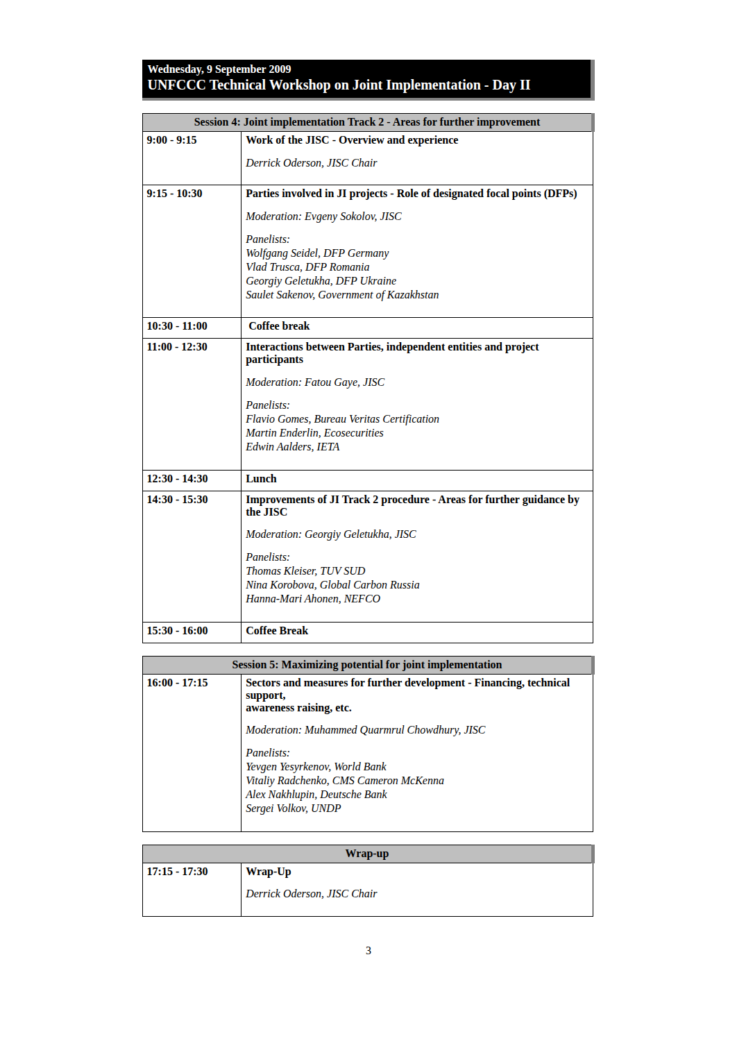Wednesday, 9 September 2009
UNFCCC Technical Workshop on Joint Implementation - Day II
| Session 4: Joint implementation Track 2 - Areas for further improvement |
| 9:00 - 9:15 | Work of the JISC - Overview and experience Derrick Oderson, JISC Chair |
| 9:15 - 10:30 | Parties involved in JI projects - Role of designated focal points (DFPs) Moderation: Evgeny Sokolov, JISC Panelists: Wolfgang Seidel, DFP Germany Vlad Trusca, DFP Romania Georgiy Geletukha, DFP Ukraine Saulet Sakenov, Government of Kazakhstan |
| 10:30 - 11:00 | Coffee break |
| 11:00 - 12:30 | Interactions between Parties, independent entities and project participants Moderation: Fatou Gaye, JISC Panelists: Flavio Gomes, Bureau Veritas Certification Martin Enderlin, Ecosecurities Edwin Aalders, IETA |
| 12:30 - 14:30 | Lunch |
| 14:30 - 15:30 | Improvements of JI Track 2 procedure - Areas for further guidance by the JISC Moderation: Georgiy Geletukha, JISC Panelists: Thomas Kleiser, TUV SUD Nina Korobova, Global Carbon Russia Hanna-Mari Ahonen, NEFCO |
| 15:30 - 16:00 | Coffee Break |
| Session 5: Maximizing potential for joint implementation |
| 16:00 - 17:15 | Sectors and measures for further development - Financing, technical support, awareness raising, etc. Moderation: Muhammed Quarmrul Chowdhury, JISC Panelists: Yevgen Yesyrkenov, World Bank Vitaliy Radchenko, CMS Cameron McKenna Alex Nakhlupin, Deutsche Bank Sergei Volkov, UNDP |
| Wrap-up |
| 17:15 - 17:30 | Wrap-Up Derrick Oderson, JISC Chair |
3